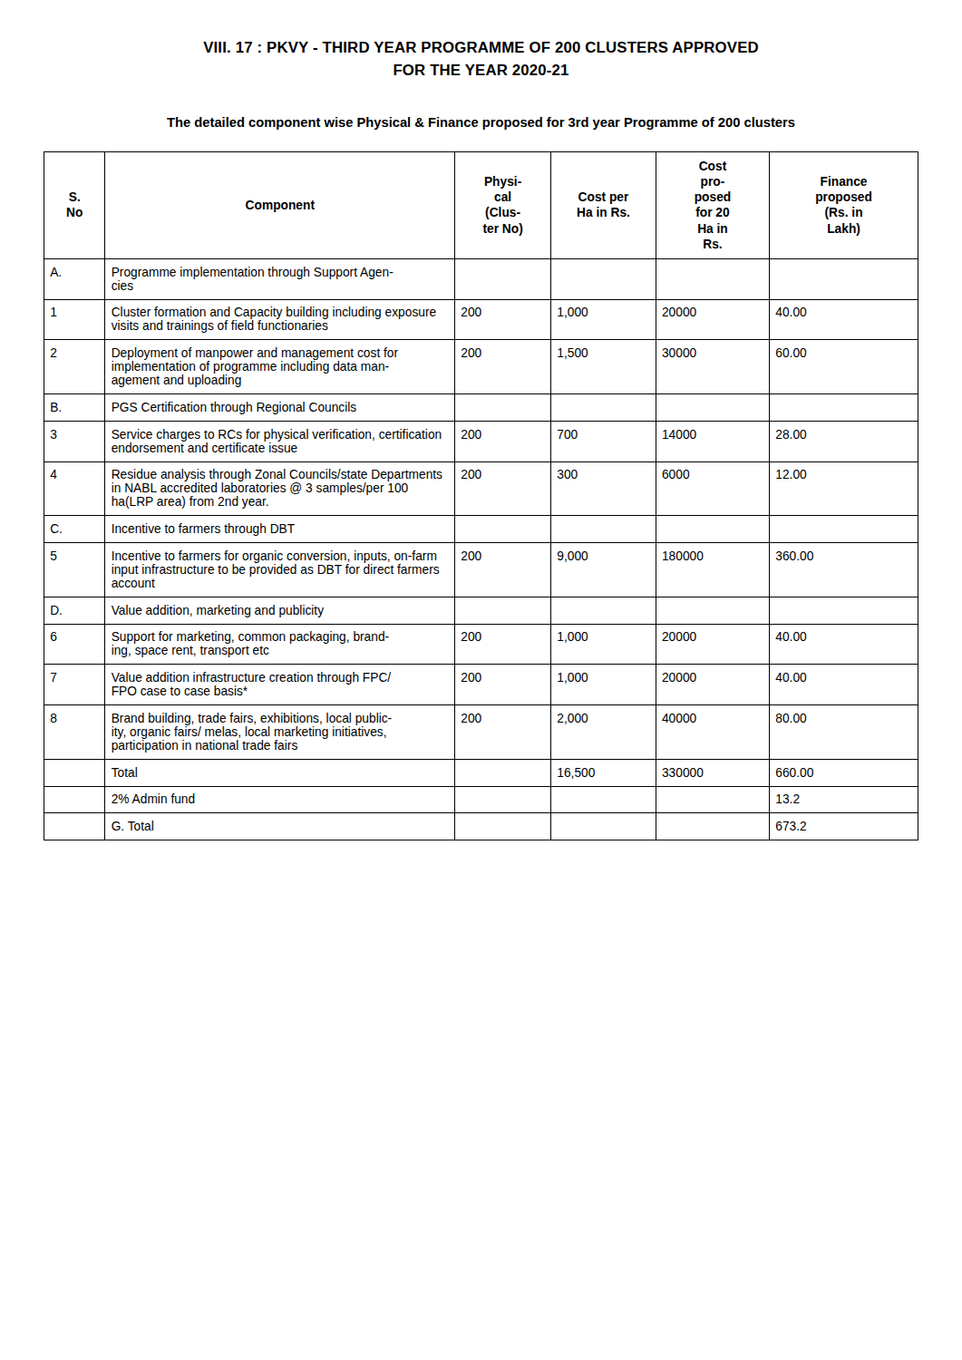VIII. 17 : PKVY - THIRD YEAR PROGRAMME OF 200 CLUSTERS APPROVED
FOR THE YEAR 2020-21
The detailed component wise Physical & Finance proposed for 3rd year Programme of 200 clusters
| S. No | Component | Physi- cal (Clus- ter No) | Cost per Ha in Rs. | Cost pro- posed for 20 Ha in Rs. | Finance proposed (Rs. in Lakh) |
| --- | --- | --- | --- | --- | --- |
| A. | Programme implementation through Support Agen- cies | | | | |
| 1 | Cluster formation and Capacity building including exposure visits and trainings of field functionaries | 200 | 1,000 | 20000 | 40.00 |
| 2 | Deployment of manpower and management cost for implementation of programme including data man- agement and uploading | 200 | 1,500 | 30000 | 60.00 |
| B. | PGS Certification through Regional Councils | | | | |
| 3 | Service charges to RCs for physical verification, certification endorsement and certificate issue | 200 | 700 | 14000 | 28.00 |
| 4 | Residue analysis through Zonal Councils/state Departments in NABL accredited laboratories @ 3 samples/per 100 ha(LRP area) from 2nd year. | 200 | 300 | 6000 | 12.00 |
| C. | Incentive to farmers through DBT | | | | |
| 5 | Incentive to farmers for organic conversion, inputs, on-farm input infrastructure to be provided as DBT for direct farmers account | 200 | 9,000 | 180000 | 360.00 |
| D. | Value addition, marketing and publicity | | | | |
| 6 | Support for marketing, common packaging, brand- ing, space rent, transport etc | 200 | 1,000 | 20000 | 40.00 |
| 7 | Value addition infrastructure creation through FPC/ FPO case to case basis* | 200 | 1,000 | 20000 | 40.00 |
| 8 | Brand building, trade fairs, exhibitions, local public- ity, organic fairs/ melas, local marketing initiatives, participation in national trade fairs | 200 | 2,000 | 40000 | 80.00 |
| | Total | | 16,500 | 330000 | 660.00 |
| | 2% Admin fund | | | | 13.2 |
| | G. Total | | | | 673.2 |